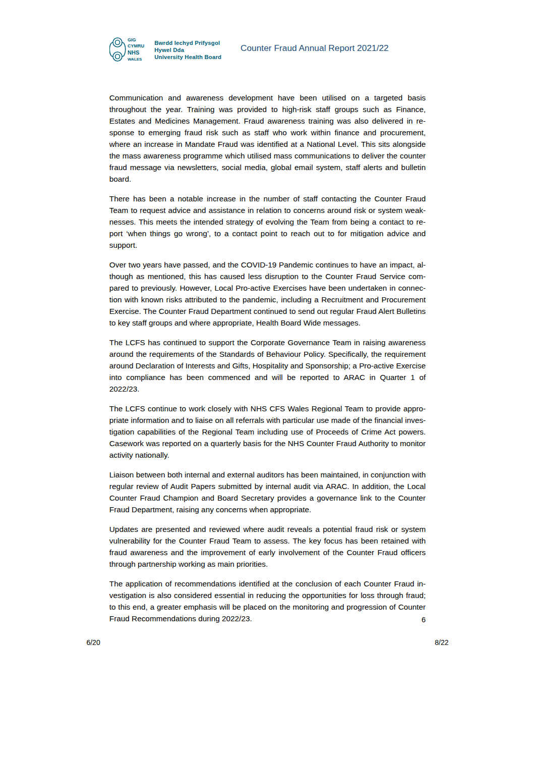GIG CYMRU NHS WALES
Bwrdd Iechyd Prifysgol Hywel Dda University Health Board
Counter Fraud Annual Report 2021/22
Communication and awareness development have been utilised on a targeted basis throughout the year. Training was provided to high-risk staff groups such as Finance, Estates and Medicines Management. Fraud awareness training was also delivered in response to emerging fraud risk such as staff who work within finance and procurement, where an increase in Mandate Fraud was identified at a National Level. This sits alongside the mass awareness programme which utilised mass communications to deliver the counter fraud message via newsletters, social media, global email system, staff alerts and bulletin board.
There has been a notable increase in the number of staff contacting the Counter Fraud Team to request advice and assistance in relation to concerns around risk or system weaknesses. This meets the intended strategy of evolving the Team from being a contact to report ‘when things go wrong’, to a contact point to reach out to for mitigation advice and support.
Over two years have passed, and the COVID-19 Pandemic continues to have an impact, although as mentioned, this has caused less disruption to the Counter Fraud Service compared to previously. However, Local Pro-active Exercises have been undertaken in connection with known risks attributed to the pandemic, including a Recruitment and Procurement Exercise. The Counter Fraud Department continued to send out regular Fraud Alert Bulletins to key staff groups and where appropriate, Health Board Wide messages.
The LCFS has continued to support the Corporate Governance Team in raising awareness around the requirements of the Standards of Behaviour Policy. Specifically, the requirement around Declaration of Interests and Gifts, Hospitality and Sponsorship; a Pro-active Exercise into compliance has been commenced and will be reported to ARAC in Quarter 1 of 2022/23.
The LCFS continue to work closely with NHS CFS Wales Regional Team to provide appropriate information and to liaise on all referrals with particular use made of the financial investigation capabilities of the Regional Team including use of Proceeds of Crime Act powers. Casework was reported on a quarterly basis for the NHS Counter Fraud Authority to monitor activity nationally.
Liaison between both internal and external auditors has been maintained, in conjunction with regular review of Audit Papers submitted by internal audit via ARAC. In addition, the Local Counter Fraud Champion and Board Secretary provides a governance link to the Counter Fraud Department, raising any concerns when appropriate.
Updates are presented and reviewed where audit reveals a potential fraud risk or system vulnerability for the Counter Fraud Team to assess. The key focus has been retained with fraud awareness and the improvement of early involvement of the Counter Fraud officers through partnership working as main priorities.
The application of recommendations identified at the conclusion of each Counter Fraud investigation is also considered essential in reducing the opportunities for loss through fraud; to this end, a greater emphasis will be placed on the monitoring and progression of Counter Fraud Recommendations during 2022/23.
6
6/20
8/22